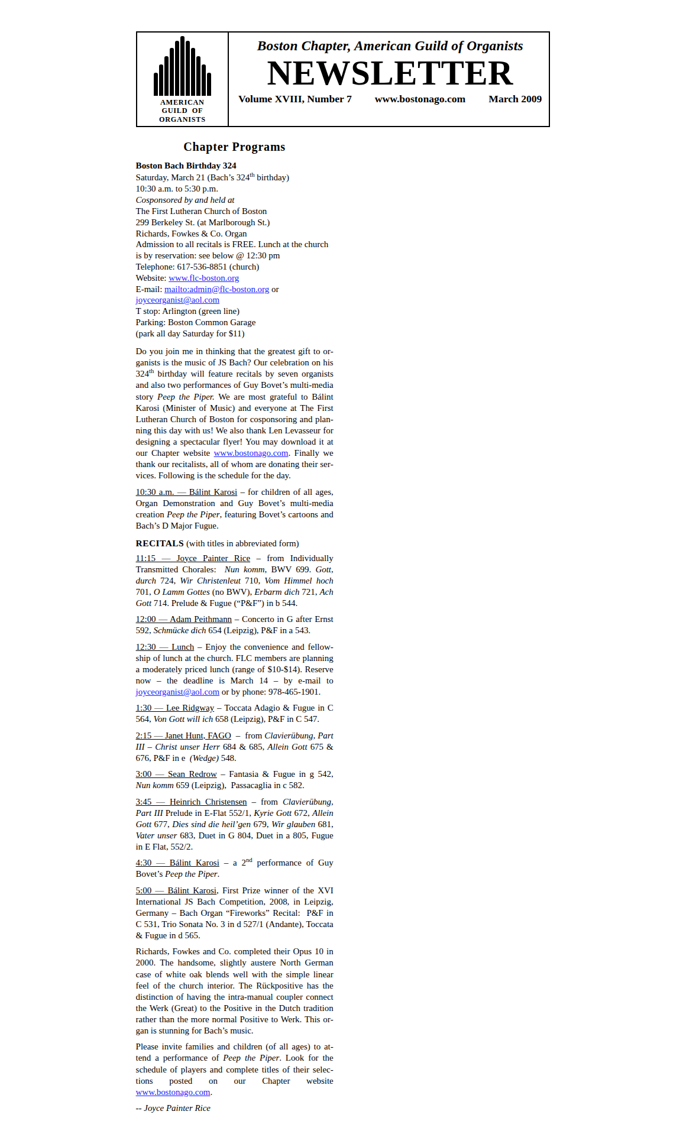American
Guild of
Organists
Boston Chapter, American Guild of Organists
NEWSLETTER
Volume XVIII, Number 7 www.bostonago.com March 2009
Chapter Programs
Boston Bach Birthday 324
Saturday, March 21 (Bach’s 324th birthday)
10:30 a.m. to 5:30 p.m.
Cosponsored by and held at
The First Lutheran Church of Boston
299 Berkeley St. (at Marlborough St.)
Richards, Fowkes & Co. Organ
Admission to all recitals is FREE. Lunch at the church is by reservation: see below @ 12:30 pm
Telephone: 617-536-8851 (church)
Website: www.flc-boston.org
E-mail: mailto:admin@flc-boston.org or joyceorganist@aol.com
T stop: Arlington (green line)
Parking: Boston Common Garage
(park all day Saturday for $11)
Do you join me in thinking that the greatest gift to organists is the music of JS Bach? Our celebration on his 324th birthday will feature recitals by seven organists and also two performances of Guy Bovet’s multi-media story Peep the Piper. We are most grateful to Bálint Karosi (Minister of Music) and everyone at The First Lutheran Church of Boston for cosponsoring and planning this day with us! We also thank Len Levasseur for designing a spectacular flyer! You may download it at our Chapter website www.bostonago.com. Finally we thank our recitalists, all of whom are donating their services. Following is the schedule for the day.
10:30 a.m. — Bálint Karosi – for children of all ages, Organ Demonstration and Guy Bovet’s multi-media creation Peep the Piper, featuring Bovet’s cartoons and Bach’s D Major Fugue.
RECITALS (with titles in abbreviated form)
11:15 — Joyce Painter Rice – from Individually Transmitted Chorales: Nun komm, BWV 699. Gott, durch 724, Wir Christenleut 710, Vom Himmel hoch 701, O Lamm Gottes (no BWV), Erbarm dich 721, Ach Gott 714. Prelude & Fugue (“P&F”) in b 544.
12:00 — Adam Peithmann – Concerto in G after Ernst 592, Schmücke dich 654 (Leipzig), P&F in a 543.
12:30 — Lunch – Enjoy the convenience and fellowship of lunch at the church. FLC members are planning a moderately priced lunch (range of $10-$14). Reserve now – the deadline is March 14 – by e-mail to joyceorganist@aol.com or by phone: 978-465-1901.
1:30 — Lee Ridgway – Toccata Adagio & Fugue in C 564, Von Gott will ich 658 (Leipzig), P&F in C 547.
2:15 — Janet Hunt, FAGO – from Clavierübung, Part III – Christ unser Herr 684 & 685, Allein Gott 675 & 676, P&F in e (Wedge) 548.
3:00 — Sean Redrow – Fantasia & Fugue in g 542, Nun komm 659 (Leipzig), Passacaglia in c 582.
3:45 — Heinrich Christensen – from Clavierübung, Part III Prelude in E-Flat 552/1, Kyrie Gott 672, Allein Gott 677, Dies sind die heil’gen 679, Wir glauben 681, Vater unser 683, Duet in G 804, Duet in a 805, Fugue in E Flat, 552/2.
4:30 — Bálint Karosi – a 2nd performance of Guy Bovet’s Peep the Piper.
5:00 — Bálint Karosi, First Prize winner of the XVI International JS Bach Competition, 2008, in Leipzig, Germany – Bach Organ “Fireworks” Recital: P&F in C 531, Trio Sonata No. 3 in d 527/1 (Andante), Toccata & Fugue in d 565.
Richards, Fowkes and Co. completed their Opus 10 in 2000. The handsome, slightly austere North German case of white oak blends well with the simple linear feel of the church interior. The Rückpositive has the distinction of having the intra-manual coupler connect the Werk (Great) to the Positive in the Dutch tradition rather than the more normal Positive to Werk. This organ is stunning for Bach’s music.
Please invite families and children (of all ages) to attend a performance of Peep the Piper. Look for the schedule of players and complete titles of their selections posted on our Chapter website www.bostonago.com.
-- Joyce Painter Rice